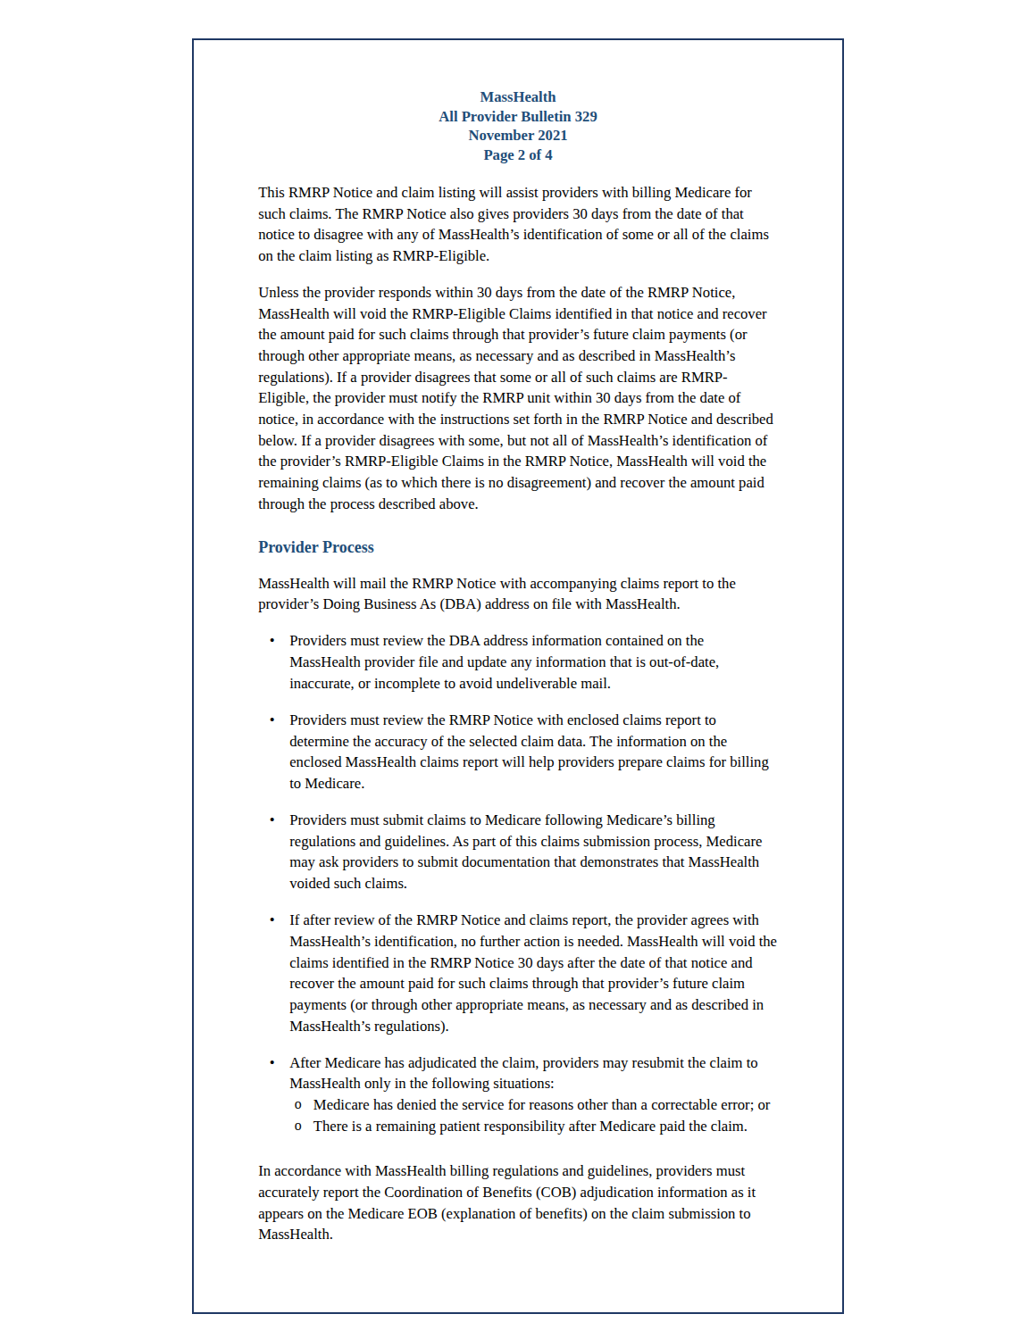MassHealth
All Provider Bulletin 329
November 2021
Page 2 of 4
This RMRP Notice and claim listing will assist providers with billing Medicare for such claims. The RMRP Notice also gives providers 30 days from the date of that notice to disagree with any of MassHealth’s identification of some or all of the claims on the claim listing as RMRP-Eligible.
Unless the provider responds within 30 days from the date of the RMRP Notice, MassHealth will void the RMRP-Eligible Claims identified in that notice and recover the amount paid for such claims through that provider’s future claim payments (or through other appropriate means, as necessary and as described in MassHealth’s regulations). If a provider disagrees that some or all of such claims are RMRP-Eligible, the provider must notify the RMRP unit within 30 days from the date of notice, in accordance with the instructions set forth in the RMRP Notice and described below. If a provider disagrees with some, but not all of MassHealth’s identification of the provider’s RMRP-Eligible Claims in the RMRP Notice, MassHealth will void the remaining claims (as to which there is no disagreement) and recover the amount paid through the process described above.
Provider Process
MassHealth will mail the RMRP Notice with accompanying claims report to the provider’s Doing Business As (DBA) address on file with MassHealth.
Providers must review the DBA address information contained on the MassHealth provider file and update any information that is out-of-date, inaccurate, or incomplete to avoid undeliverable mail.
Providers must review the RMRP Notice with enclosed claims report to determine the accuracy of the selected claim data. The information on the enclosed MassHealth claims report will help providers prepare claims for billing to Medicare.
Providers must submit claims to Medicare following Medicare’s billing regulations and guidelines. As part of this claims submission process, Medicare may ask providers to submit documentation that demonstrates that MassHealth voided such claims.
If after review of the RMRP Notice and claims report, the provider agrees with MassHealth’s identification, no further action is needed. MassHealth will void the claims identified in the RMRP Notice 30 days after the date of that notice and recover the amount paid for such claims through that provider’s future claim payments (or through other appropriate means, as necessary and as described in MassHealth’s regulations).
After Medicare has adjudicated the claim, providers may resubmit the claim to MassHealth only in the following situations:
Medicare has denied the service for reasons other than a correctable error; or
There is a remaining patient responsibility after Medicare paid the claim.
In accordance with MassHealth billing regulations and guidelines, providers must accurately report the Coordination of Benefits (COB) adjudication information as it appears on the Medicare EOB (explanation of benefits) on the claim submission to MassHealth.